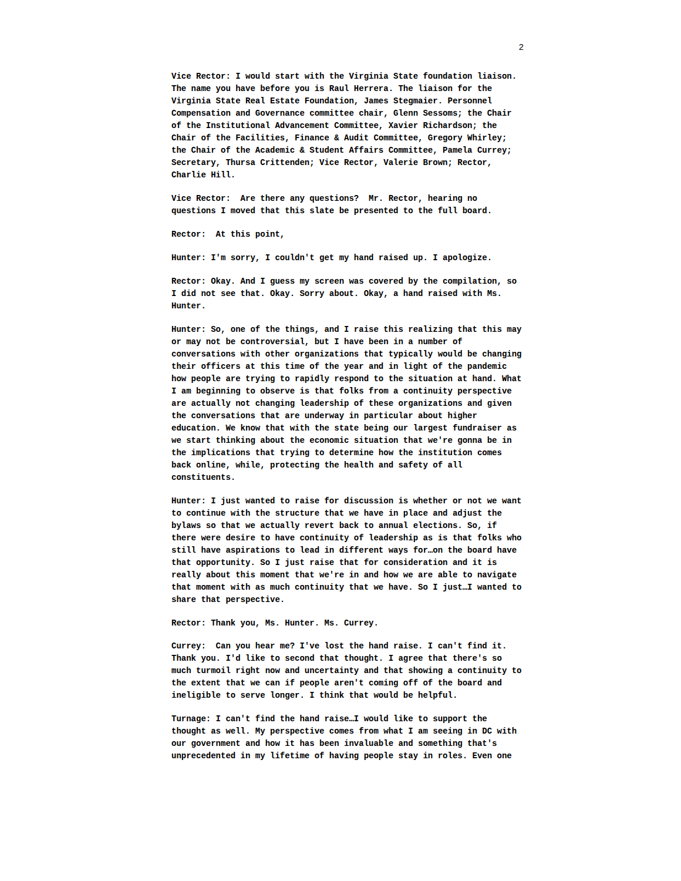2
Vice Rector: I would start with the Virginia State foundation liaison. The name you have before you is Raul Herrera. The liaison for the Virginia State Real Estate Foundation, James Stegmaier. Personnel Compensation and Governance committee chair, Glenn Sessoms; the Chair of the Institutional Advancement Committee, Xavier Richardson; the Chair of the Facilities, Finance & Audit Committee, Gregory Whirley; the Chair of the Academic & Student Affairs Committee, Pamela Currey; Secretary, Thursa Crittenden; Vice Rector, Valerie Brown; Rector, Charlie Hill.
Vice Rector: Are there any questions? Mr. Rector, hearing no questions I moved that this slate be presented to the full board.
Rector: At this point,
Hunter: I'm sorry, I couldn't get my hand raised up. I apologize.
Rector: Okay. And I guess my screen was covered by the compilation, so I did not see that. Okay. Sorry about. Okay, a hand raised with Ms. Hunter.
Hunter: So, one of the things, and I raise this realizing that this may or may not be controversial, but I have been in a number of conversations with other organizations that typically would be changing their officers at this time of the year and in light of the pandemic how people are trying to rapidly respond to the situation at hand. What I am beginning to observe is that folks from a continuity perspective are actually not changing leadership of these organizations and given the conversations that are underway in particular about higher education. We know that with the state being our largest fundraiser as we start thinking about the economic situation that we're gonna be in the implications that trying to determine how the institution comes back online, while, protecting the health and safety of all constituents.
Hunter: I just wanted to raise for discussion is whether or not we want to continue with the structure that we have in place and adjust the bylaws so that we actually revert back to annual elections. So, if there were desire to have continuity of leadership as is that folks who still have aspirations to lead in different ways for…on the board have that opportunity. So I just raise that for consideration and it is really about this moment that we're in and how we are able to navigate that moment with as much continuity that we have. So I just…I wanted to share that perspective.
Rector: Thank you, Ms. Hunter. Ms. Currey.
Currey: Can you hear me? I've lost the hand raise. I can't find it. Thank you. I'd like to second that thought. I agree that there's so much turmoil right now and uncertainty and that showing a continuity to the extent that we can if people aren't coming off of the board and ineligible to serve longer. I think that would be helpful.
Turnage: I can't find the hand raise…I would like to support the thought as well. My perspective comes from what I am seeing in DC with our government and how it has been invaluable and something that's unprecedented in my lifetime of having people stay in roles. Even one